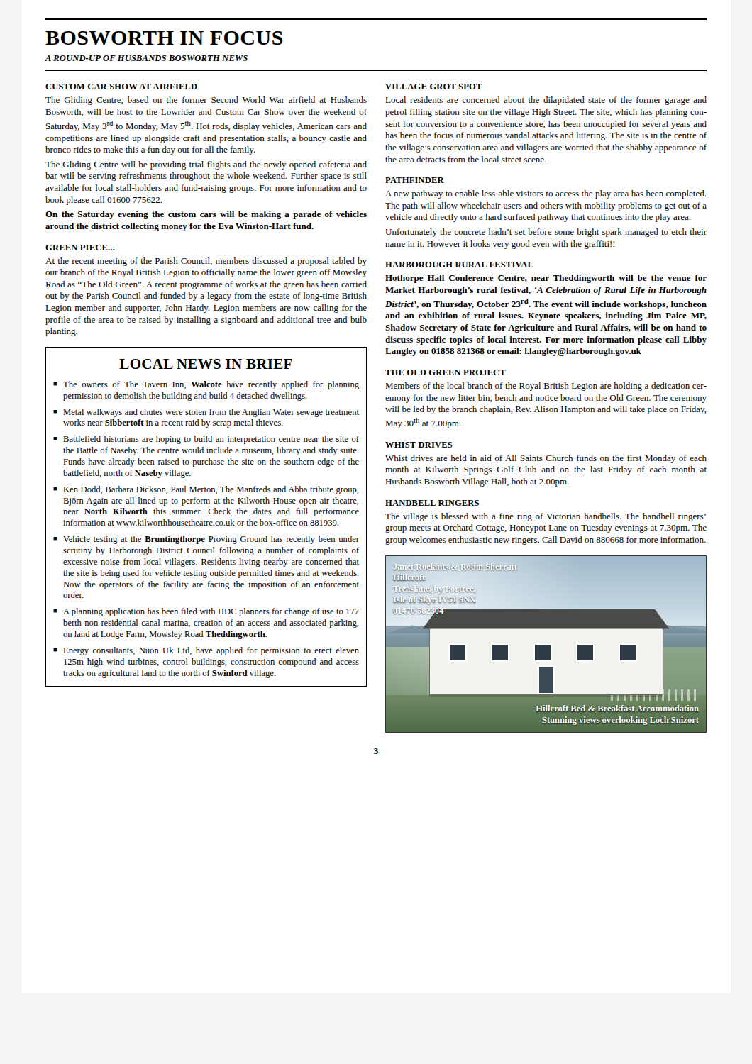BOSWORTH IN FOCUS
A ROUND-UP OF HUSBANDS BOSWORTH NEWS
Custom Car Show at Airfield
The Gliding Centre, based on the former Second World War airfield at Husbands Bosworth, will be host to the Lowrider and Custom Car Show over the weekend of Saturday, May 3rd to Monday, May 5th. Hot rods, display vehicles, American cars and competitions are lined up alongside craft and presentation stalls, a bouncy castle and bronco rides to make this a fun day out for all the family.
The Gliding Centre will be providing trial flights and the newly opened cafeteria and bar will be serving refreshments throughout the whole weekend. Further space is still available for local stall-holders and fund-raising groups. For more information and to book please call 01600 775622.
On the Saturday evening the custom cars will be making a parade of vehicles around the district collecting money for the Eva Winston-Hart fund.
Green Piece...
At the recent meeting of the Parish Council, members discussed a proposal tabled by our branch of the Royal British Legion to officially name the lower green off Mowsley Road as “The Old Green”. A recent programme of works at the green has been carried out by the Parish Council and funded by a legacy from the estate of long-time British Legion member and supporter, John Hardy. Legion members are now calling for the profile of the area to be raised by installing a signboard and additional tree and bulb planting.
Local News in Brief
The owners of The Tavern Inn, Walcote have recently applied for planning permission to demolish the building and build 4 detached dwellings.
Metal walkways and chutes were stolen from the Anglian Water sewage treatment works near Sibbertoft in a recent raid by scrap metal thieves.
Battlefield historians are hoping to build an interpretation centre near the site of the Battle of Naseby. The centre would include a museum, library and study suite. Funds have already been raised to purchase the site on the southern edge of the battlefield, north of Naseby village.
Ken Dodd, Barbara Dickson, Paul Merton, The Manfreds and Abba tribute group, Björn Again are all lined up to perform at the Kilworth House open air theatre, near North Kilworth this summer. Check the dates and full performance information at www.kilworthhousetheatre.co.uk or the box-office on 881939.
Vehicle testing at the Bruntingthorpe Proving Ground has recently been under scrutiny by Harborough District Council following a number of complaints of excessive noise from local villagers. Residents living nearby are concerned that the site is being used for vehicle testing outside permitted times and at weekends. Now the operators of the facility are facing the imposition of an enforcement order.
A planning application has been filed with HDC planners for change of use to 177 berth non-residential canal marina, creation of an access and associated parking, on land at Lodge Farm, Mowsley Road Theddingworth.
Energy consultants, Nuon Uk Ltd, have applied for permission to erect eleven 125m high wind turbines, control buildings, construction compound and access tracks on agricultural land to the north of Swinford village.
Village Grot Spot
Local residents are concerned about the dilapidated state of the former garage and petrol filling station site on the village High Street. The site, which has planning consent for conversion to a convenience store, has been unoccupied for several years and has been the focus of numerous vandal attacks and littering. The site is in the centre of the village’s conservation area and villagers are worried that the shabby appearance of the area detracts from the local street scene.
Pathfinder
A new pathway to enable less-able visitors to access the play area has been completed. The path will allow wheelchair users and others with mobility problems to get out of a vehicle and directly onto a hard surfaced pathway that continues into the play area.
Unfortunately the concrete hadn’t set before some bright spark managed to etch their name in it. However it looks very good even with the graffiti!!
Harborough Rural Festival
Hothorpe Hall Conference Centre, near Theddingworth will be the venue for Market Harborough’s rural festival, ‘A Celebration of Rural Life in Harborough District’, on Thursday, October 23rd. The event will include workshops, luncheon and an exhibition of rural issues. Keynote speakers, including Jim Paice MP, Shadow Secretary of State for Agriculture and Rural Affairs, will be on hand to discuss specific topics of local interest. For more information please call Libby Langley on 01858 821368 or email: l.langley@harborough.gov.uk
The Old Green Project
Members of the local branch of the Royal British Legion are holding a dedication ceremony for the new litter bin, bench and notice board on the Old Green. The ceremony will be led by the branch chaplain, Rev. Alison Hampton and will take place on Friday, May 30th at 7.00pm.
Whist Drives
Whist drives are held in aid of All Saints Church funds on the first Monday of each month at Kilworth Springs Golf Club and on the last Friday of each month at Husbands Bosworth Village Hall, both at 2.00pm.
Handbell Ringers
The village is blessed with a fine ring of Victorian handbells. The handbell ringers’ group meets at Orchard Cottage, Honeypot Lane on Tuesday evenings at 7.30pm. The group welcomes enthusiastic new ringers. Call David on 880668 for more information.
Janet Roelants & Robin Sherratt
Hillcroft
Treaslane, by Portree,
Isle of Skye IV51 9NX
01470 582304
Hillcroft Bed & Breakfast Accommodation
Stunning views overlooking Loch Snizort
3